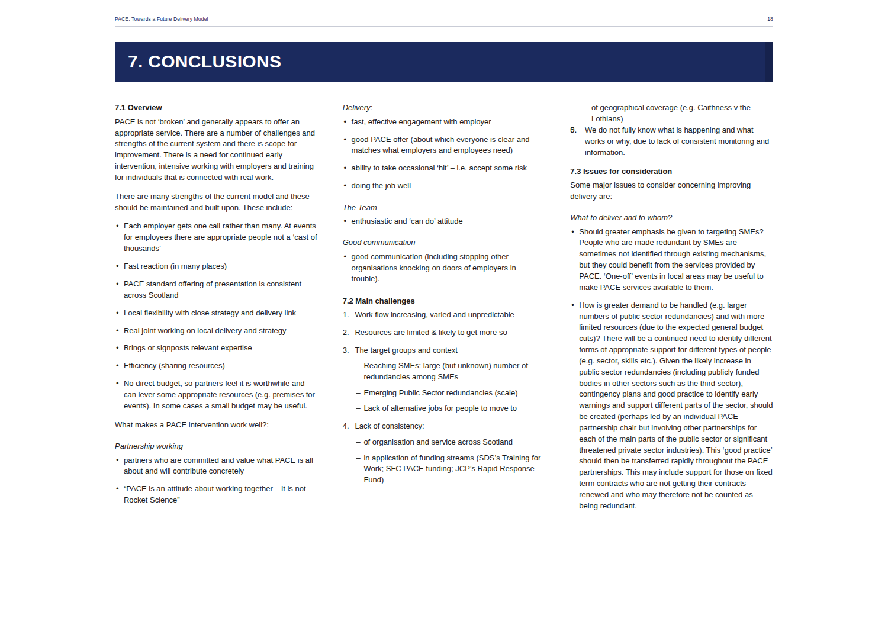PACE: Towards a Future Delivery Model 18
7. CONCLUSIONS
7.1 Overview
PACE is not ‘broken’ and generally appears to offer an appropriate service. There are a number of challenges and strengths of the current system and there is scope for improvement. There is a need for continued early intervention, intensive working with employers and training for individuals that is connected with real work.
There are many strengths of the current model and these should be maintained and built upon. These include:
Each employer gets one call rather than many. At events for employees there are appropriate people not a ‘cast of thousands’
Fast reaction (in many places)
PACE standard offering of presentation is consistent across Scotland
Local flexibility with close strategy and delivery link
Real joint working on local delivery and strategy
Brings or signposts relevant expertise
Efficiency (sharing resources)
No direct budget, so partners feel it is worthwhile and can lever some appropriate resources (e.g. premises for events). In some cases a small budget may be useful.
What makes a PACE intervention work well?:
Partnership working
partners who are committed and value what PACE is all about and will contribute concretely
“PACE is an attitude about working together – it is not Rocket Science”
Delivery:
fast, effective engagement with employer
good PACE offer (about which everyone is clear and matches what employers and employees need)
ability to take occasional ‘hit’ – i.e. accept some risk
doing the job well
The Team
enthusiastic and ‘can do’ attitude
Good communication
good communication (including stopping other organisations knocking on doors of employers in trouble).
7.2 Main challenges
Work flow increasing, varied and unpredictable
Resources are limited & likely to get more so
The target groups and context
Reaching SMEs: large (but unknown) number of redundancies among SMEs
Emerging Public Sector redundancies (scale)
Lack of alternative jobs for people to move to
Lack of consistency:
of organisation and service across Scotland
in application of funding streams (SDS’s Training for Work; SFC PACE funding; JCP’s Rapid Response Fund)
of geographical coverage (e.g. Caithness v the Lothians)
5. We do not fully know what is happening and what works or why, due to lack of consistent monitoring and information.
7.3 Issues for consideration
Some major issues to consider concerning improving delivery are:
What to deliver and to whom?
Should greater emphasis be given to targeting SMEs? People who are made redundant by SMEs are sometimes not identified through existing mechanisms, but they could benefit from the services provided by PACE. ‘One-off’ events in local areas may be useful to make PACE services available to them.
How is greater demand to be handled (e.g. larger numbers of public sector redundancies) and with more limited resources (due to the expected general budget cuts)? There will be a continued need to identify different forms of appropriate support for different types of people (e.g. sector, skills etc.). Given the likely increase in public sector redundancies (including publicly funded bodies in other sectors such as the third sector), contingency plans and good practice to identify early warnings and support different parts of the sector, should be created (perhaps led by an individual PACE partnership chair but involving other partnerships for each of the main parts of the public sector or significant threatened private sector industries). This ‘good practice’ should then be transferred rapidly throughout the PACE partnerships. This may include support for those on fixed term contracts who are not getting their contracts renewed and who may therefore not be counted as being redundant.